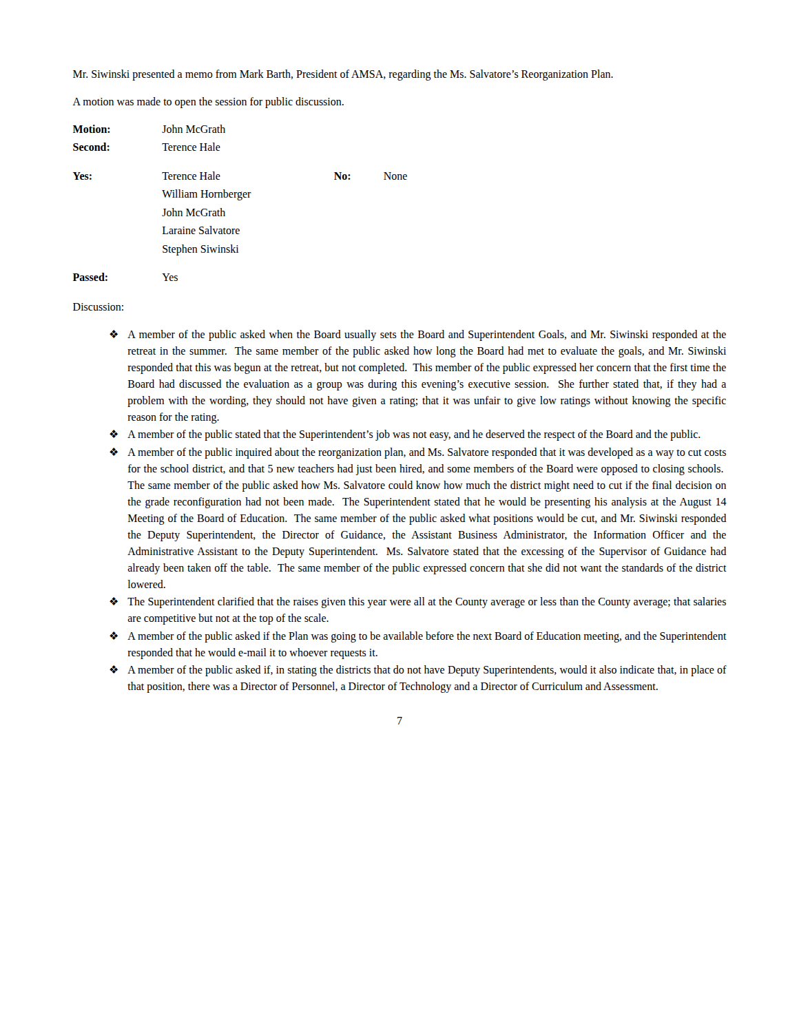Mr. Siwinski presented a memo from Mark Barth, President of AMSA, regarding the Ms. Salvatore’s Reorganization Plan.
A motion was made to open the session for public discussion.
| Motion: | John McGrath | | |
| Second: | Terence Hale | | |
| Yes: | Terence Hale | No: | None |
| | William Hornberger | | |
| | John McGrath | | |
| | Laraine Salvatore | | |
| | Stephen Siwinski | | |
| Passed: | Yes | | |
Discussion:
A member of the public asked when the Board usually sets the Board and Superintendent Goals, and Mr. Siwinski responded at the retreat in the summer. The same member of the public asked how long the Board had met to evaluate the goals, and Mr. Siwinski responded that this was begun at the retreat, but not completed. This member of the public expressed her concern that the first time the Board had discussed the evaluation as a group was during this evening’s executive session. She further stated that, if they had a problem with the wording, they should not have given a rating; that it was unfair to give low ratings without knowing the specific reason for the rating.
A member of the public stated that the Superintendent’s job was not easy, and he deserved the respect of the Board and the public.
A member of the public inquired about the reorganization plan, and Ms. Salvatore responded that it was developed as a way to cut costs for the school district, and that 5 new teachers had just been hired, and some members of the Board were opposed to closing schools. The same member of the public asked how Ms. Salvatore could know how much the district might need to cut if the final decision on the grade reconfiguration had not been made. The Superintendent stated that he would be presenting his analysis at the August 14 Meeting of the Board of Education. The same member of the public asked what positions would be cut, and Mr. Siwinski responded the Deputy Superintendent, the Director of Guidance, the Assistant Business Administrator, the Information Officer and the Administrative Assistant to the Deputy Superintendent. Ms. Salvatore stated that the excessing of the Supervisor of Guidance had already been taken off the table. The same member of the public expressed concern that she did not want the standards of the district lowered.
The Superintendent clarified that the raises given this year were all at the County average or less than the County average; that salaries are competitive but not at the top of the scale.
A member of the public asked if the Plan was going to be available before the next Board of Education meeting, and the Superintendent responded that he would e-mail it to whoever requests it.
A member of the public asked if, in stating the districts that do not have Deputy Superintendents, would it also indicate that, in place of that position, there was a Director of Personnel, a Director of Technology and a Director of Curriculum and Assessment.
7